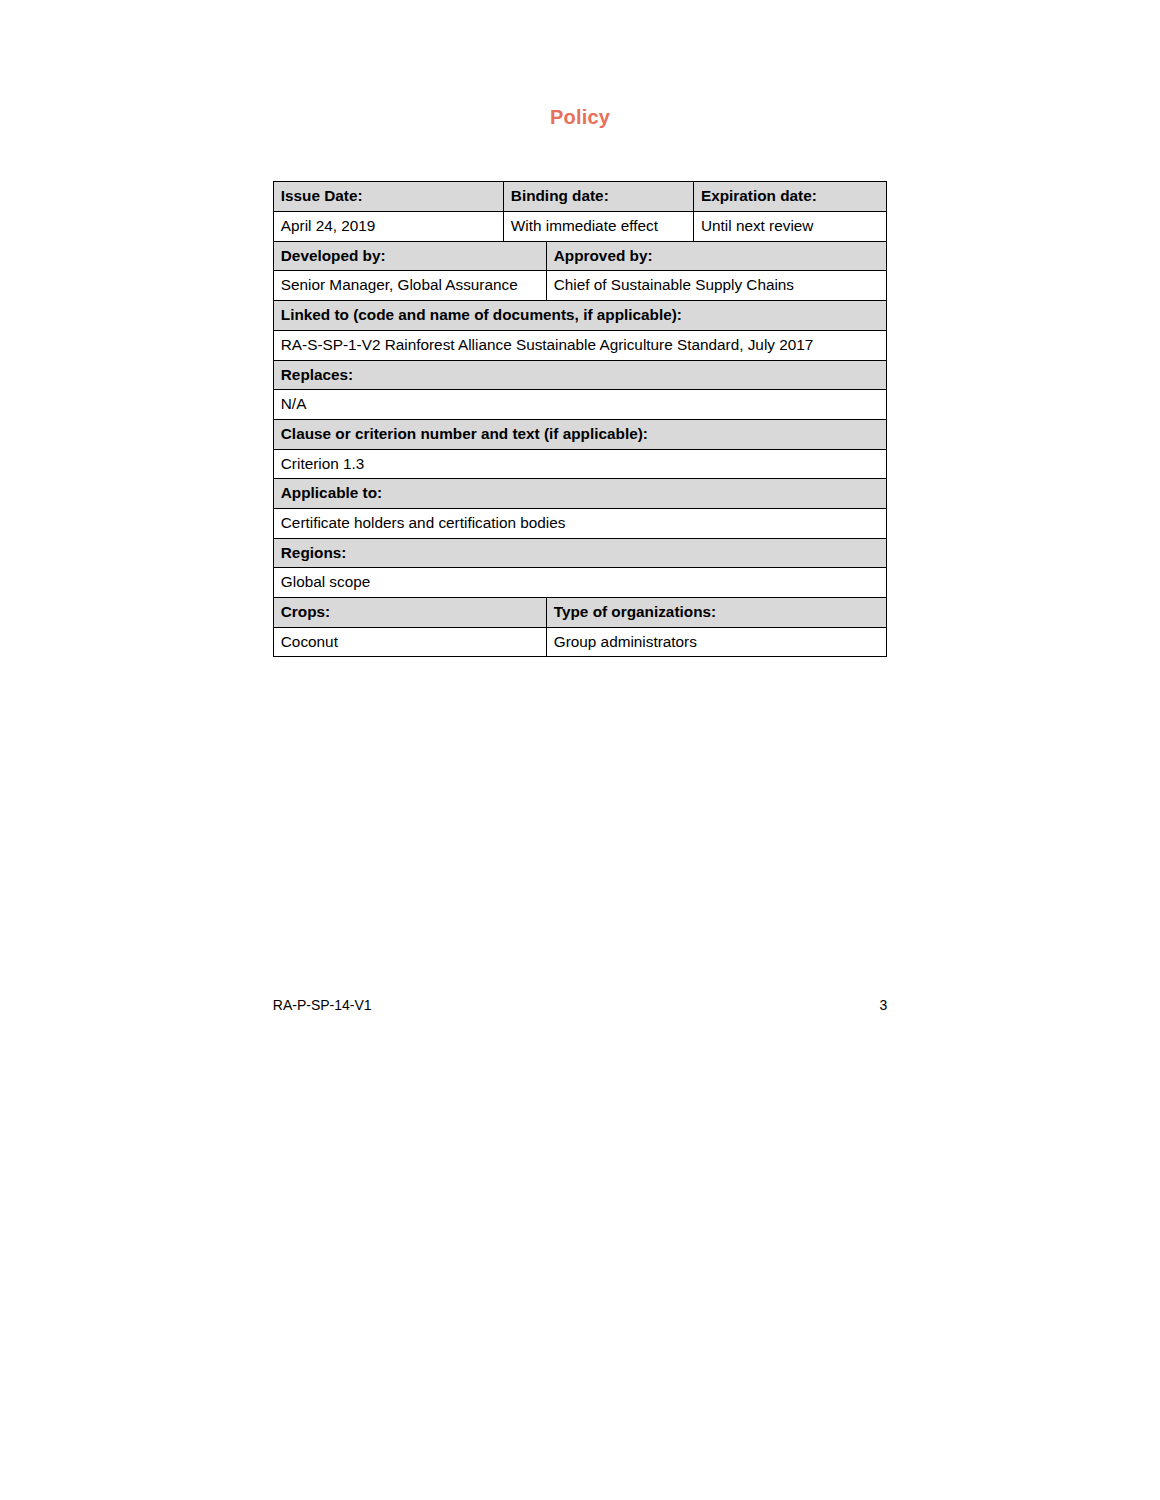Policy
| Issue Date: | Binding date: | Expiration date: |
| April 24, 2019 | With immediate effect | Until next review |
| Developed by: | Approved by: |
| Senior Manager, Global Assurance | Chief of Sustainable Supply Chains |
| Linked to (code and name of documents, if applicable): |
| RA-S-SP-1-V2 Rainforest Alliance Sustainable Agriculture Standard, July 2017 |
| Replaces: |
| N/A |
| Clause or criterion number and text (if applicable): |
| Criterion 1.3 |
| Applicable to: |
| Certificate holders and certification bodies |
| Regions: |
| Global scope |
| Crops: | Type of organizations: |
| Coconut | Group administrators |
RA-P-SP-14-V1 3